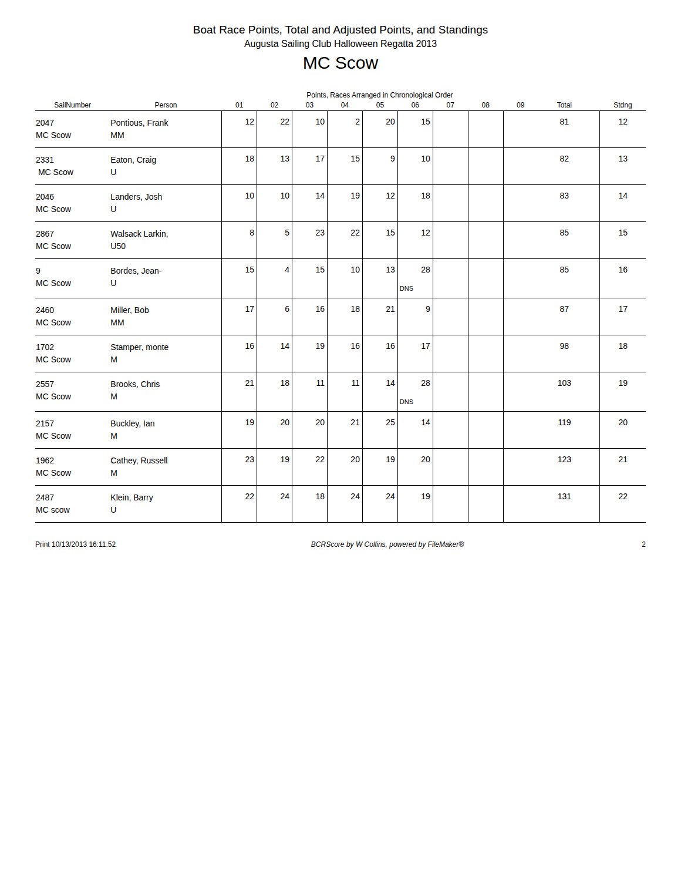Boat Race Points, Total and Adjusted Points, and Standings
Augusta Sailing Club Halloween Regatta 2013
MC Scow
| | | Points, Races Arranged in Chronological Order | | | |
| --- | --- | --- | --- | --- | --- |
| SailNumber | Person | 01 | 02 | 03 | 04 | 05 | 06 | 07 | 08 | 09 | Total | | Stdng |
| 2047 MC Scow | Pontious, Frank MM | 12 | 22 | 10 | 2 | 20 | 15 | | | | 81 | | 12 |
| 2331 MC Scow | Eaton, Craig U | 18 | 13 | 17 | 15 | 9 | 10 | | | | 82 | | 13 |
| 2046 MC Scow | Landers, Josh U | 10 | 10 | 14 | 19 | 12 | 18 | | | | 83 | | 14 |
| 2867 MC Scow | Walsack Larkin, U50 | 8 | 5 | 23 | 22 | 15 | 12 | | | | 85 | | 15 |
| 9 MC Scow | Bordes, Jean- U | 15 | 4 | 15 | 10 | 13 | 28 DNS | | | | 85 | | 16 |
| 2460 MC Scow | Miller, Bob MM | 17 | 6 | 16 | 18 | 21 | 9 | | | | 87 | | 17 |
| 1702 MC Scow | Stamper, monte M | 16 | 14 | 19 | 16 | 16 | 17 | | | | 98 | | 18 |
| 2557 MC Scow | Brooks, Chris M | 21 | 18 | 11 | 11 | 14 | 28 DNS | | | | 103 | | 19 |
| 2157 MC Scow | Buckley, Ian M | 19 | 20 | 20 | 21 | 25 | 14 | | | | 119 | | 20 |
| 1962 MC Scow | Cathey, Russell M | 23 | 19 | 22 | 20 | 19 | 20 | | | | 123 | | 21 |
| 2487 MC scow | Klein, Barry U | 22 | 24 | 18 | 24 | 24 | 19 | | | | 131 | | 22 |
Print 10/13/2013 16:11:52
BCRScore by W Collins, powered by FileMaker®
2